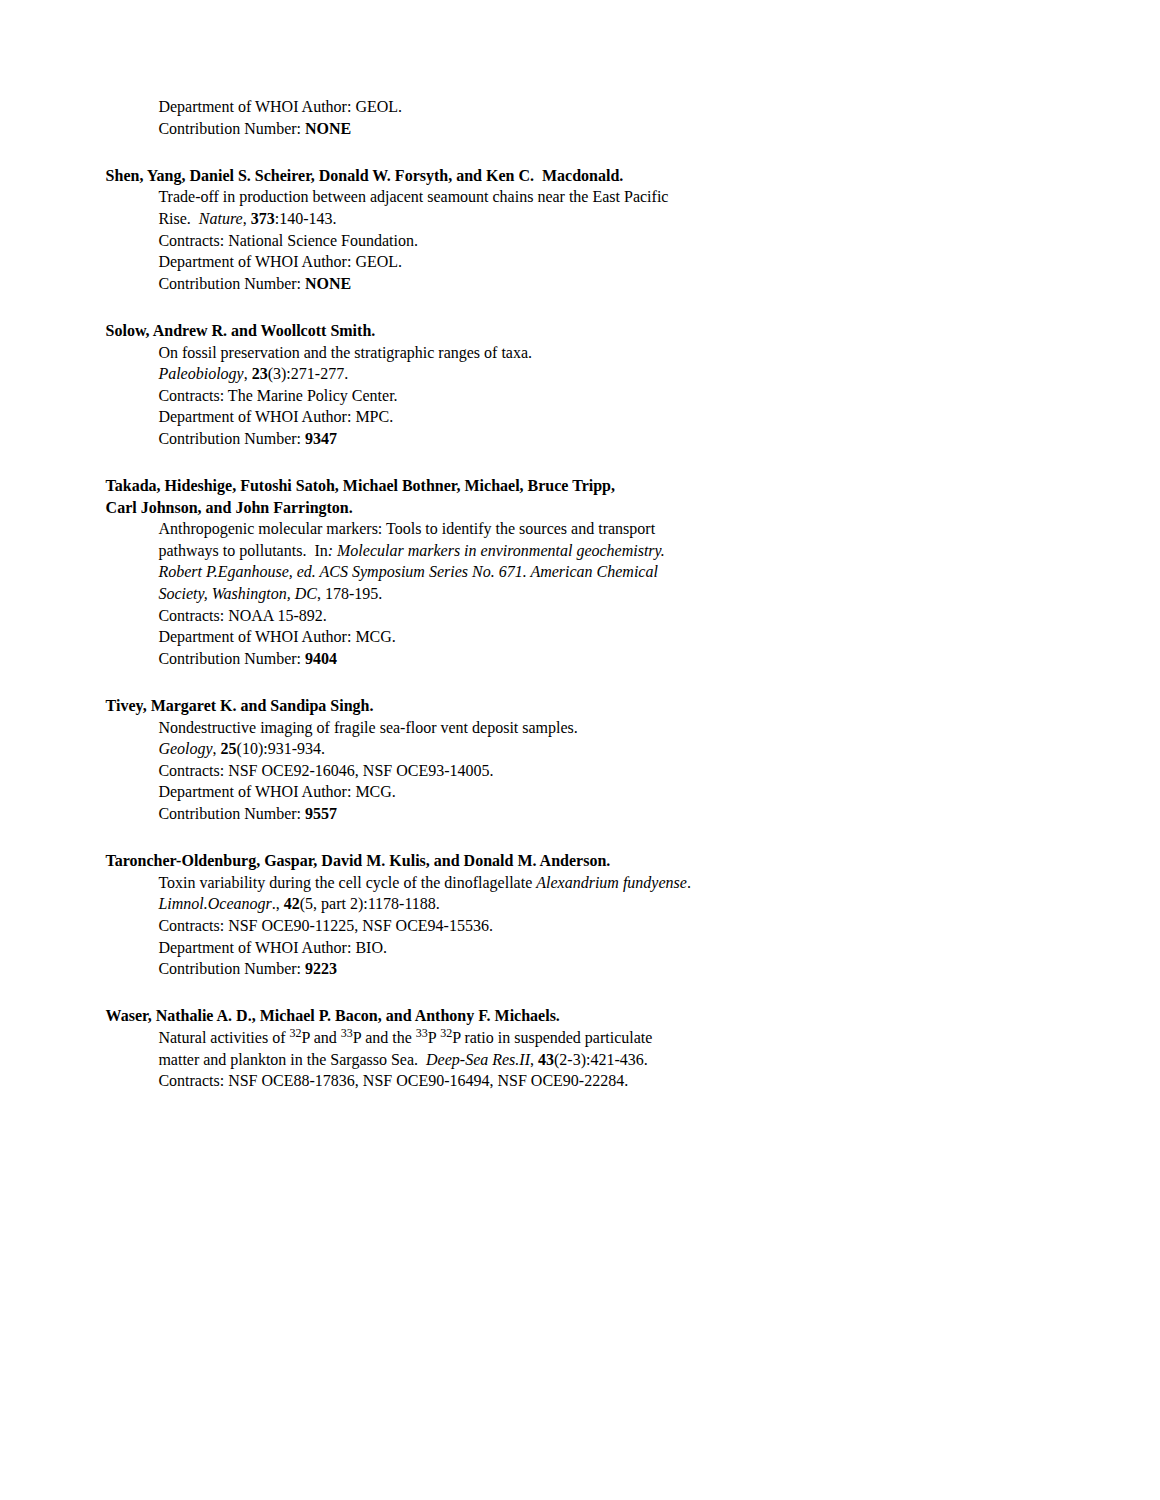Department of WHOI Author: GEOL.
Contribution Number: NONE
Shen, Yang, Daniel S. Scheirer, Donald W. Forsyth, and Ken C. Macdonald.
Trade-off in production between adjacent seamount chains near the East Pacific
Rise. Nature, 373:140-143.
Contracts: National Science Foundation.
Department of WHOI Author: GEOL.
Contribution Number: NONE
Solow, Andrew R. and Woollcott Smith.
On fossil preservation and the stratigraphic ranges of taxa.
Paleobiology, 23(3):271-277.
Contracts: The Marine Policy Center.
Department of WHOI Author: MPC.
Contribution Number: 9347
Takada, Hideshige, Futoshi Satoh, Michael Bothner, Michael, Bruce Tripp,
Carl Johnson, and John Farrington.
Anthropogenic molecular markers: Tools to identify the sources and transport
pathways to pollutants. In: Molecular markers in environmental geochemistry.
Robert P.Eganhouse, ed. ACS Symposium Series No. 671. American Chemical
Society, Washington, DC, 178-195.
Contracts: NOAA 15-892.
Department of WHOI Author: MCG.
Contribution Number: 9404
Tivey, Margaret K. and Sandipa Singh.
Nondestructive imaging of fragile sea-floor vent deposit samples.
Geology, 25(10):931-934.
Contracts: NSF OCE92-16046, NSF OCE93-14005.
Department of WHOI Author: MCG.
Contribution Number: 9557
Taroncher-Oldenburg, Gaspar, David M. Kulis, and Donald M. Anderson.
Toxin variability during the cell cycle of the dinoflagellate Alexandrium fundyense.
Limnol.Oceanogr., 42(5, part 2):1178-1188.
Contracts: NSF OCE90-11225, NSF OCE94-15536.
Department of WHOI Author: BIO.
Contribution Number: 9223
Waser, Nathalie A. D., Michael P. Bacon, and Anthony F. Michaels.
Natural activities of 32P and 33P and the 33P 32P ratio in suspended particulate
matter and plankton in the Sargasso Sea. Deep-Sea Res.II, 43(2-3):421-436.
Contracts: NSF OCE88-17836, NSF OCE90-16494, NSF OCE90-22284.